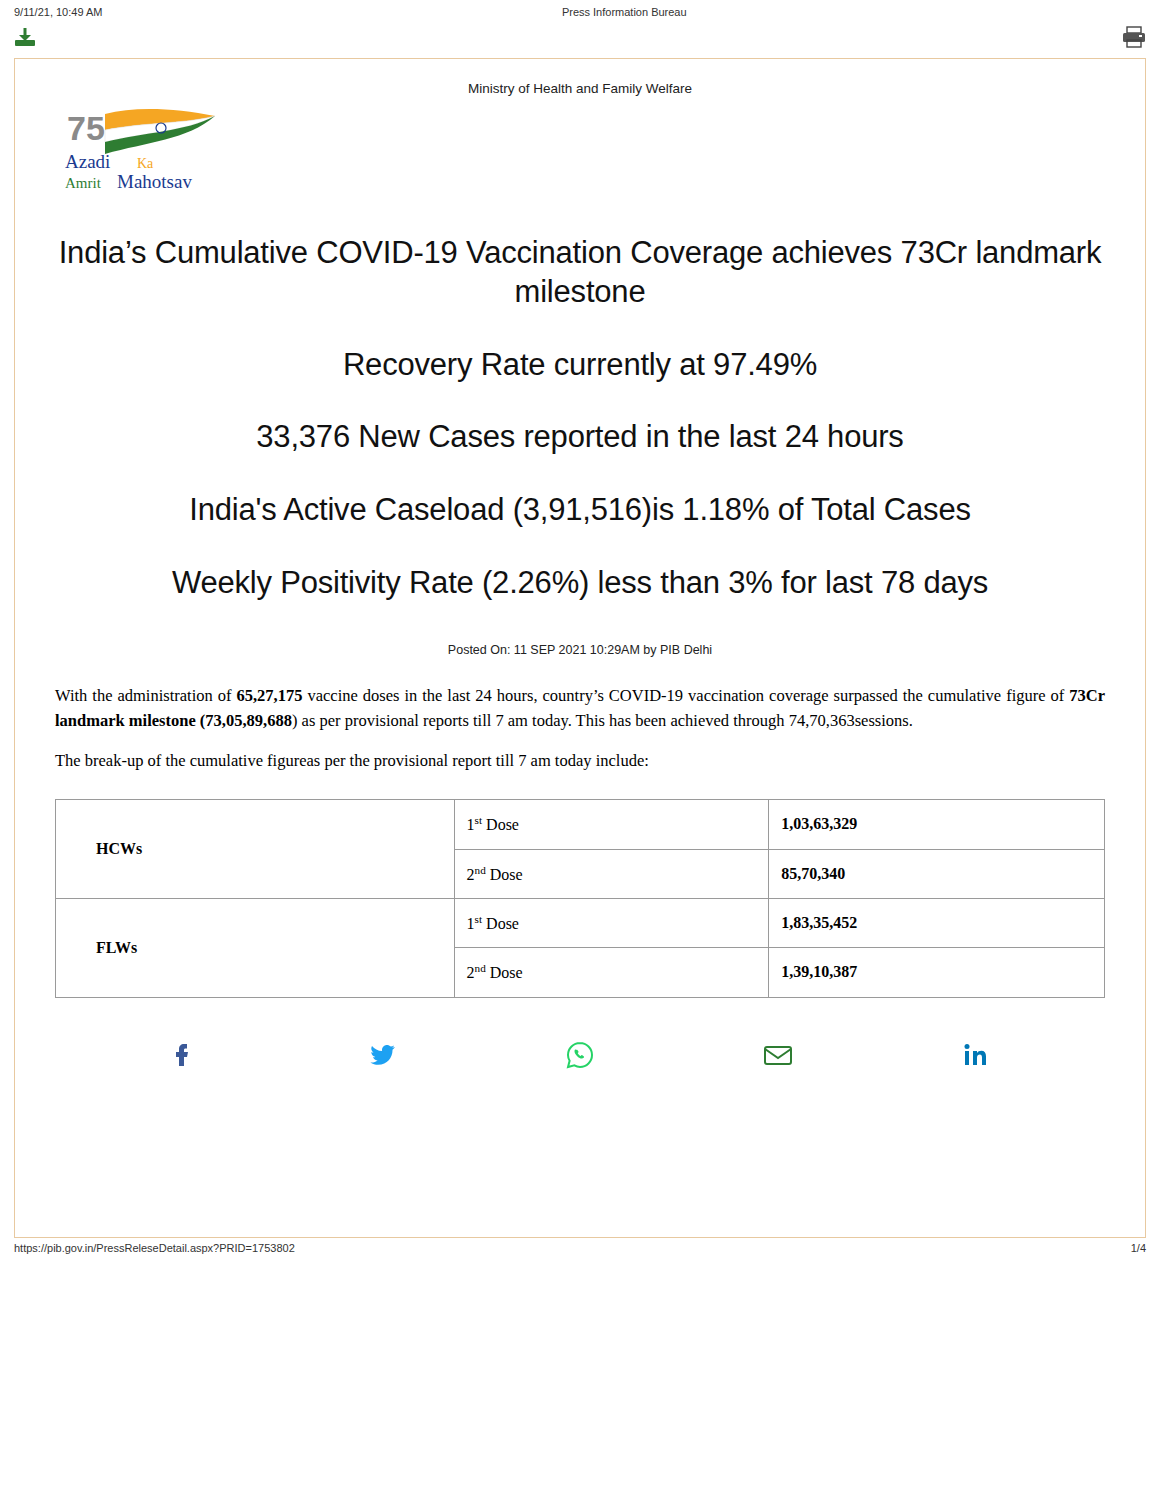9/11/21, 10:49 AM
Press Information Bureau
Ministry of Health and Family Welfare
75 Azadi Ka Amrit Mahotsav
India’s Cumulative COVID-19 Vaccination Coverage achieves 73Cr landmark milestone Recovery Rate currently at 97.49% 33,376 New Cases reported in the last 24 hours India's Active Caseload (3,91,516)is 1.18% of Total Cases Weekly Positivity Rate (2.26%) less than 3% for last 78 days
Posted On: 11 SEP 2021 10:29AM by PIB Delhi
With the administration of 65,27,175 vaccine doses in the last 24 hours, country’s COVID-19 vaccination coverage surpassed the cumulative figure of 73Cr landmark milestone (73,05,89,688) as per provisional reports till 7 am today. This has been achieved through 74,70,363sessions.
The break-up of the cumulative figureas per the provisional report till 7 am today include:
| HCWs | 1 st Dose | 1,03,63,329 |
| 2 nd Dose | 85,70,340 |
| FLWs | 1 st Dose | 1,83,35,452 |
| 2 nd Dose | 1,39,10,387 |
https://pib.gov.in/PressReleseDetail.aspx?PRID=1753802
1/4